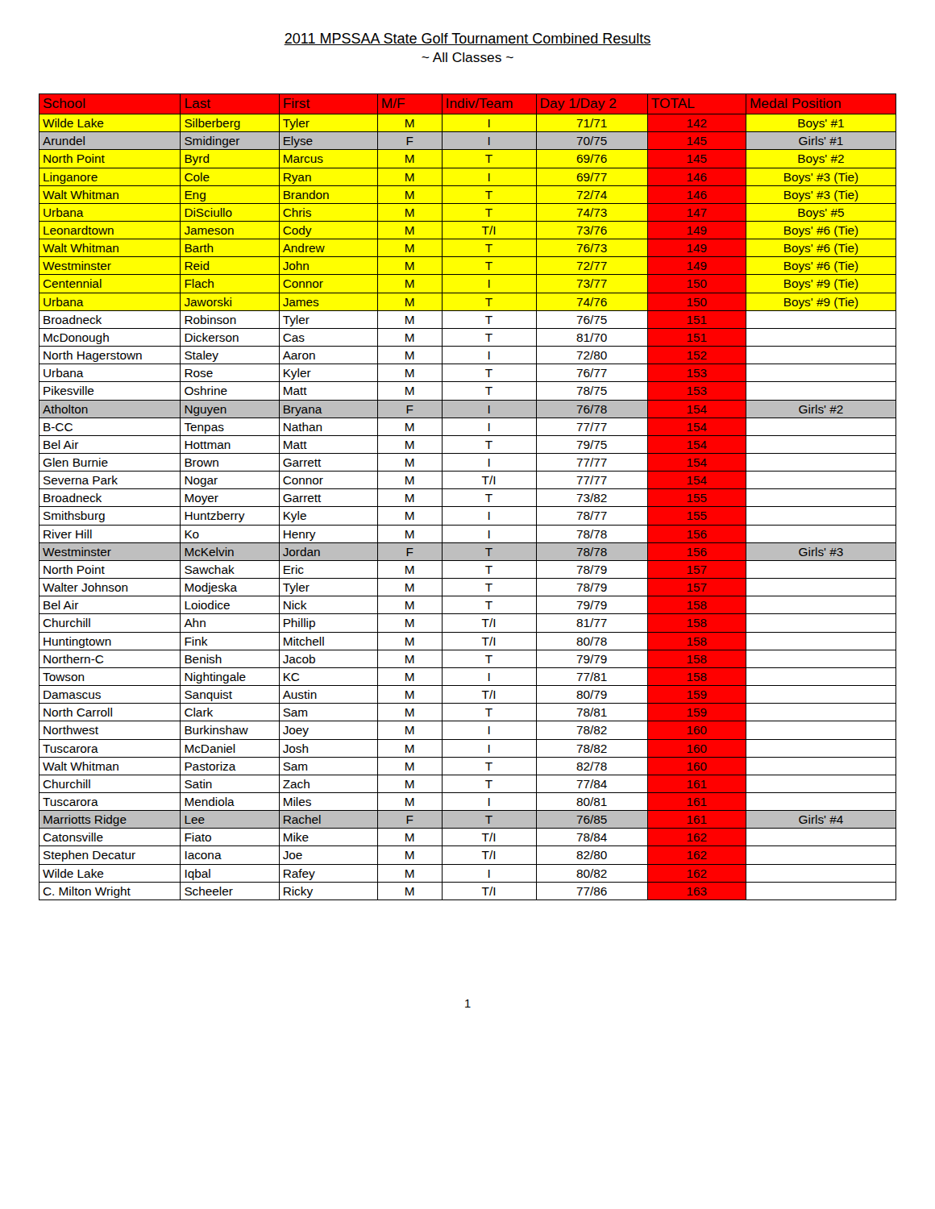2011 MPSSAA State Golf Tournament Combined Results
~ All Classes ~
| School | Last | First | M/F | Indiv/Team | Day 1/Day 2 | TOTAL | Medal Position |
| --- | --- | --- | --- | --- | --- | --- | --- |
| Wilde Lake | Silberberg | Tyler | M | I | 71/71 | 142 | Boys' #1 |
| Arundel | Smidinger | Elyse | F | I | 70/75 | 145 | Girls' #1 |
| North Point | Byrd | Marcus | M | T | 69/76 | 145 | Boys' #2 |
| Linganore | Cole | Ryan | M | I | 69/77 | 146 | Boys' #3 (Tie) |
| Walt Whitman | Eng | Brandon | M | T | 72/74 | 146 | Boys' #3 (Tie) |
| Urbana | DiSciullo | Chris | M | T | 74/73 | 147 | Boys' #5 |
| Leonardtown | Jameson | Cody | M | T/I | 73/76 | 149 | Boys' #6 (Tie) |
| Walt Whitman | Barth | Andrew | M | T | 76/73 | 149 | Boys' #6 (Tie) |
| Westminster | Reid | John | M | T | 72/77 | 149 | Boys' #6 (Tie) |
| Centennial | Flach | Connor | M | I | 73/77 | 150 | Boys' #9 (Tie) |
| Urbana | Jaworski | James | M | T | 74/76 | 150 | Boys' #9 (Tie) |
| Broadneck | Robinson | Tyler | M | T | 76/75 | 151 | |
| McDonough | Dickerson | Cas | M | T | 81/70 | 151 | |
| North Hagerstown | Staley | Aaron | M | I | 72/80 | 152 | |
| Urbana | Rose | Kyler | M | T | 76/77 | 153 | |
| Pikesville | Oshrine | Matt | M | T | 78/75 | 153 | |
| Atholton | Nguyen | Bryana | F | I | 76/78 | 154 | Girls' #2 |
| B-CC | Tenpas | Nathan | M | I | 77/77 | 154 | |
| Bel Air | Hottman | Matt | M | T | 79/75 | 154 | |
| Glen Burnie | Brown | Garrett | M | I | 77/77 | 154 | |
| Severna Park | Nogar | Connor | M | T/I | 77/77 | 154 | |
| Broadneck | Moyer | Garrett | M | T | 73/82 | 155 | |
| Smithsburg | Huntzberry | Kyle | M | I | 78/77 | 155 | |
| River Hill | Ko | Henry | M | I | 78/78 | 156 | |
| Westminster | McKelvin | Jordan | F | T | 78/78 | 156 | Girls' #3 |
| North Point | Sawchak | Eric | M | T | 78/79 | 157 | |
| Walter Johnson | Modjeska | Tyler | M | T | 78/79 | 157 | |
| Bel Air | Loiodice | Nick | M | T | 79/79 | 158 | |
| Churchill | Ahn | Phillip | M | T/I | 81/77 | 158 | |
| Huntingtown | Fink | Mitchell | M | T/I | 80/78 | 158 | |
| Northern-C | Benish | Jacob | M | T | 79/79 | 158 | |
| Towson | Nightingale | KC | M | I | 77/81 | 158 | |
| Damascus | Sanquist | Austin | M | T/I | 80/79 | 159 | |
| North Carroll | Clark | Sam | M | T | 78/81 | 159 | |
| Northwest | Burkinshaw | Joey | M | I | 78/82 | 160 | |
| Tuscarora | McDaniel | Josh | M | I | 78/82 | 160 | |
| Walt Whitman | Pastoriza | Sam | M | T | 82/78 | 160 | |
| Churchill | Satin | Zach | M | T | 77/84 | 161 | |
| Tuscarora | Mendiola | Miles | M | I | 80/81 | 161 | |
| Marriotts Ridge | Lee | Rachel | F | T | 76/85 | 161 | Girls' #4 |
| Catonsville | Fiato | Mike | M | T/I | 78/84 | 162 | |
| Stephen Decatur | Iacona | Joe | M | T/I | 82/80 | 162 | |
| Wilde Lake | Iqbal | Rafey | M | I | 80/82 | 162 | |
| C. Milton Wright | Scheeler | Ricky | M | T/I | 77/86 | 163 | |
1